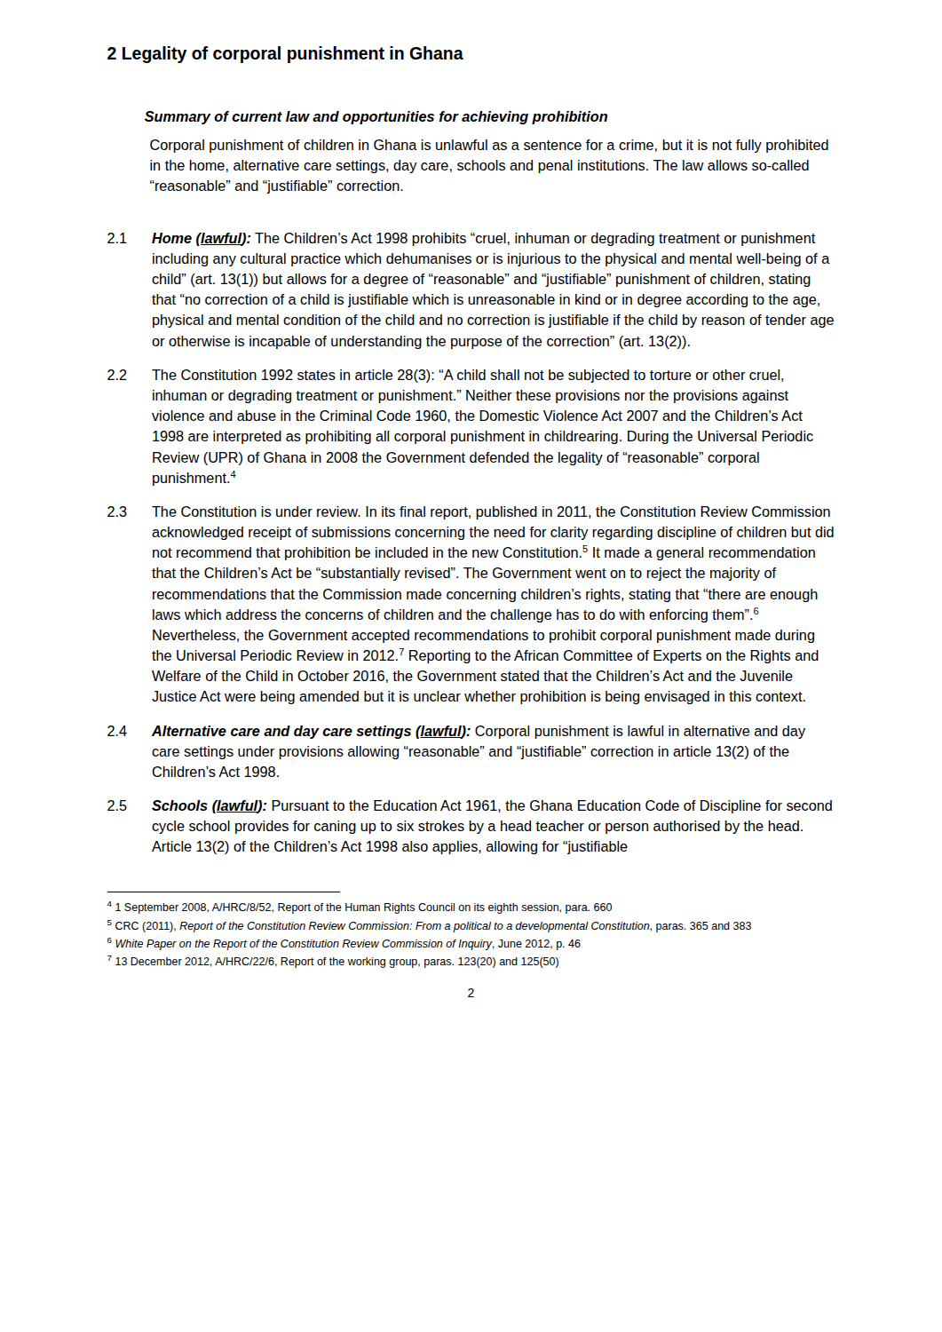2 Legality of corporal punishment in Ghana
Summary of current law and opportunities for achieving prohibition
Corporal punishment of children in Ghana is unlawful as a sentence for a crime, but it is not fully prohibited in the home, alternative care settings, day care, schools and penal institutions. The law allows so-called “reasonable” and “justifiable” correction.
2.1
Home (lawful): The Children’s Act 1998 prohibits “cruel, inhuman or degrading treatment or punishment including any cultural practice which dehumanises or is injurious to the physical and mental well-being of a child” (art. 13(1)) but allows for a degree of “reasonable” and “justifiable” punishment of children, stating that “no correction of a child is justifiable which is unreasonable in kind or in degree according to the age, physical and mental condition of the child and no correction is justifiable if the child by reason of tender age or otherwise is incapable of understanding the purpose of the correction” (art. 13(2)).
2.2
The Constitution 1992 states in article 28(3): “A child shall not be subjected to torture or other cruel, inhuman or degrading treatment or punishment.” Neither these provisions nor the provisions against violence and abuse in the Criminal Code 1960, the Domestic Violence Act 2007 and the Children’s Act 1998 are interpreted as prohibiting all corporal punishment in childrearing. During the Universal Periodic Review (UPR) of Ghana in 2008 the Government defended the legality of “reasonable” corporal punishment.4
2.3
The Constitution is under review. In its final report, published in 2011, the Constitution Review Commission acknowledged receipt of submissions concerning the need for clarity regarding discipline of children but did not recommend that prohibition be included in the new Constitution.5 It made a general recommendation that the Children’s Act be “substantially revised”. The Government went on to reject the majority of recommendations that the Commission made concerning children’s rights, stating that “there are enough laws which address the concerns of children and the challenge has to do with enforcing them”.6 Nevertheless, the Government accepted recommendations to prohibit corporal punishment made during the Universal Periodic Review in 2012.7 Reporting to the African Committee of Experts on the Rights and Welfare of the Child in October 2016, the Government stated that the Children’s Act and the Juvenile Justice Act were being amended but it is unclear whether prohibition is being envisaged in this context.
2.4
Alternative care and day care settings (lawful): Corporal punishment is lawful in alternative and day care settings under provisions allowing “reasonable” and “justifiable” correction in article 13(2) of the Children’s Act 1998.
2.5
Schools (lawful): Pursuant to the Education Act 1961, the Ghana Education Code of Discipline for second cycle school provides for caning up to six strokes by a head teacher or person authorised by the head. Article 13(2) of the Children’s Act 1998 also applies, allowing for “justifiable
4 1 September 2008, A/HRC/8/52, Report of the Human Rights Council on its eighth session, para. 660
5 CRC (2011), Report of the Constitution Review Commission: From a political to a developmental Constitution, paras. 365 and 383
6 White Paper on the Report of the Constitution Review Commission of Inquiry, June 2012, p. 46
7 13 December 2012, A/HRC/22/6, Report of the working group, paras. 123(20) and 125(50)
2